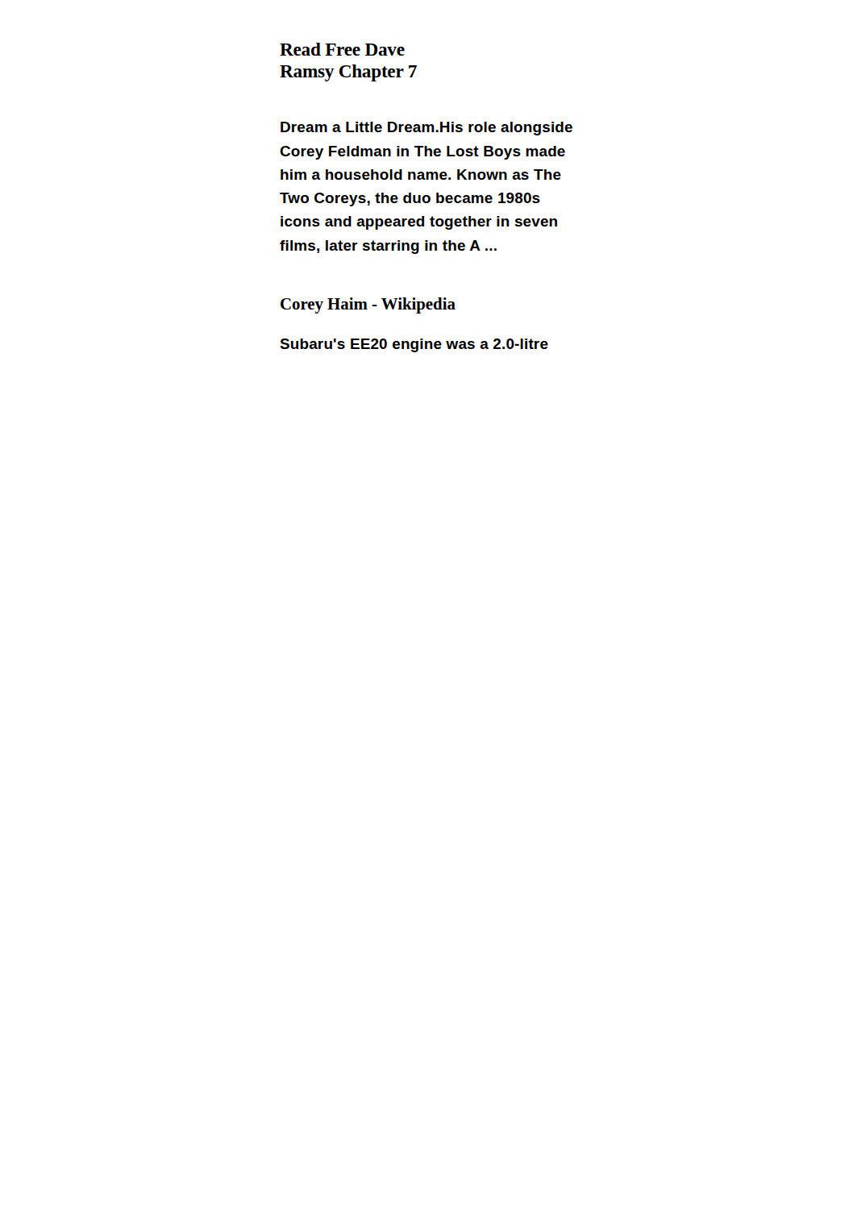Read Free Dave
Ramsy Chapter 7
Dream a Little Dream.His role alongside Corey Feldman in The Lost Boys made him a household name. Known as The Two Coreys, the duo became 1980s icons and appeared together in seven films, later starring in the A ...
Corey Haim - Wikipedia
Subaru's EE20 engine was a 2.0-litre